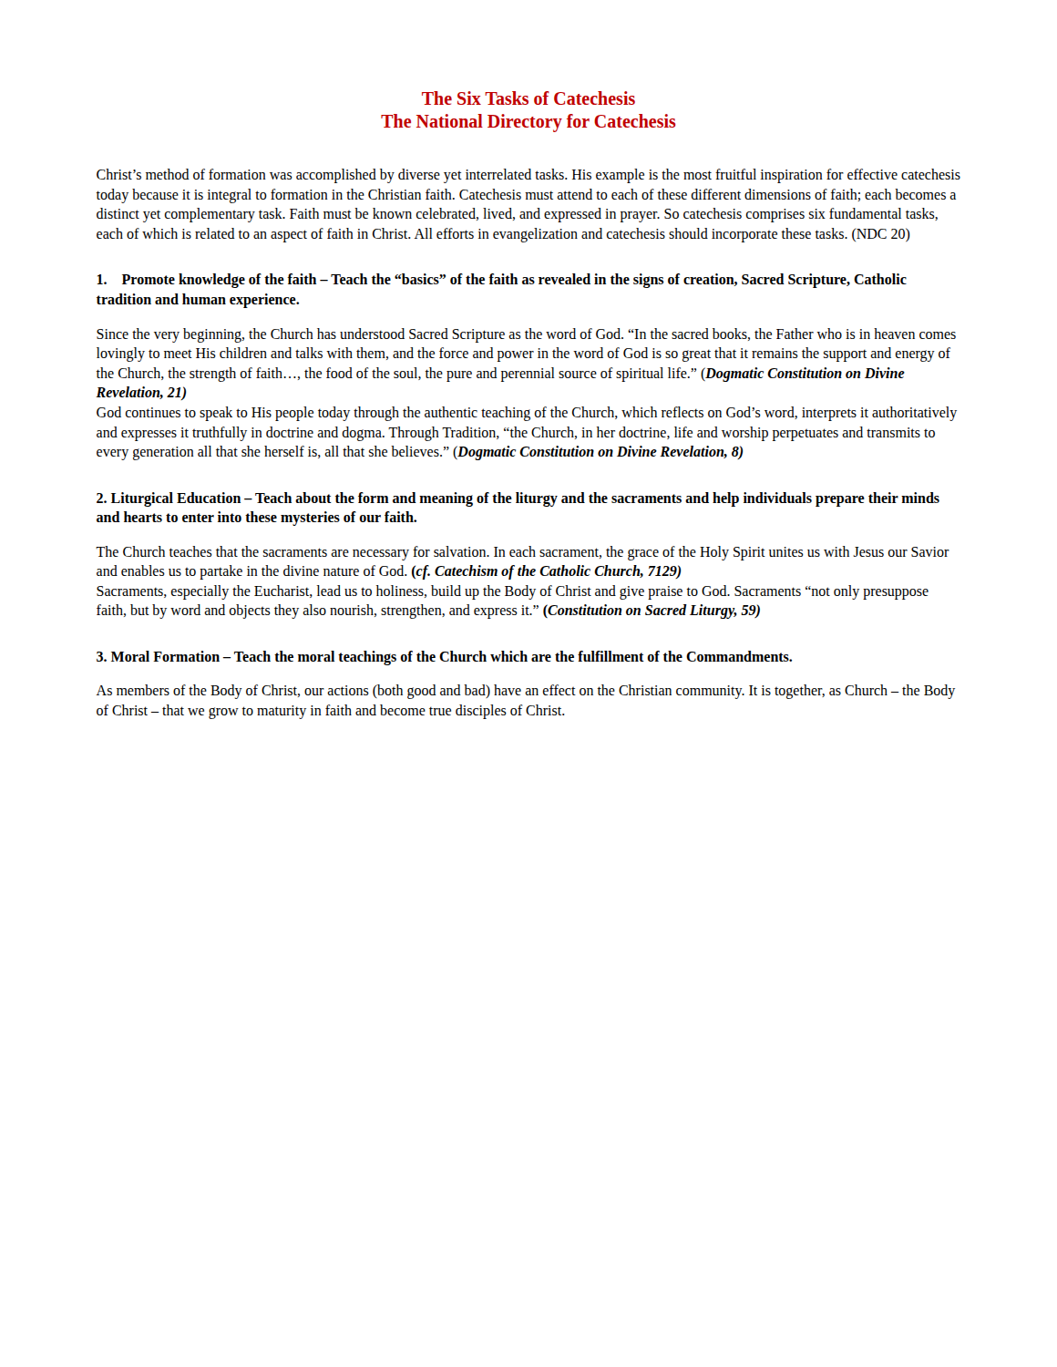The Six Tasks of Catechesis The National Directory for Catechesis
Christ’s method of formation was accomplished by diverse yet interrelated tasks. His example is the most fruitful inspiration for effective catechesis today because it is integral to formation in the Christian faith. Catechesis must attend to each of these different dimensions of faith; each becomes a distinct yet complementary task. Faith must be known celebrated, lived, and expressed in prayer. So catechesis comprises six fundamental tasks, each of which is related to an aspect of faith in Christ. All efforts in evangelization and catechesis should incorporate these tasks. (NDC 20)
1. Promote knowledge of the faith – Teach the “basics” of the faith as revealed in the signs of creation, Sacred Scripture, Catholic tradition and human experience.
Since the very beginning, the Church has understood Sacred Scripture as the word of God. “In the sacred books, the Father who is in heaven comes lovingly to meet His children and talks with them, and the force and power in the word of God is so great that it remains the support and energy of the Church, the strength of faith…, the food of the soul, the pure and perennial source of spiritual life.” (Dogmatic Constitution on Divine Revelation, 21)
God continues to speak to His people today through the authentic teaching of the Church, which reflects on God’s word, interprets it authoritatively and expresses it truthfully in doctrine and dogma. Through Tradition, “the Church, in her doctrine, life and worship perpetuates and transmits to every generation all that she herself is, all that she believes.” (Dogmatic Constitution on Divine Revelation, 8)
2. Liturgical Education – Teach about the form and meaning of the liturgy and the sacraments and help individuals prepare their minds and hearts to enter into these mysteries of our faith.
The Church teaches that the sacraments are necessary for salvation. In each sacrament, the grace of the Holy Spirit unites us with Jesus our Savior and enables us to partake in the divine nature of God. (cf. Catechism of the Catholic Church, 7129)
Sacraments, especially the Eucharist, lead us to holiness, build up the Body of Christ and give praise to God. Sacraments “not only presuppose faith, but by word and objects they also nourish, strengthen, and express it.” (Constitution on Sacred Liturgy, 59)
3. Moral Formation – Teach the moral teachings of the Church which are the fulfillment of the Commandments.
As members of the Body of Christ, our actions (both good and bad) have an effect on the Christian community. It is together, as Church – the Body of Christ – that we grow to maturity in faith and become true disciples of Christ.